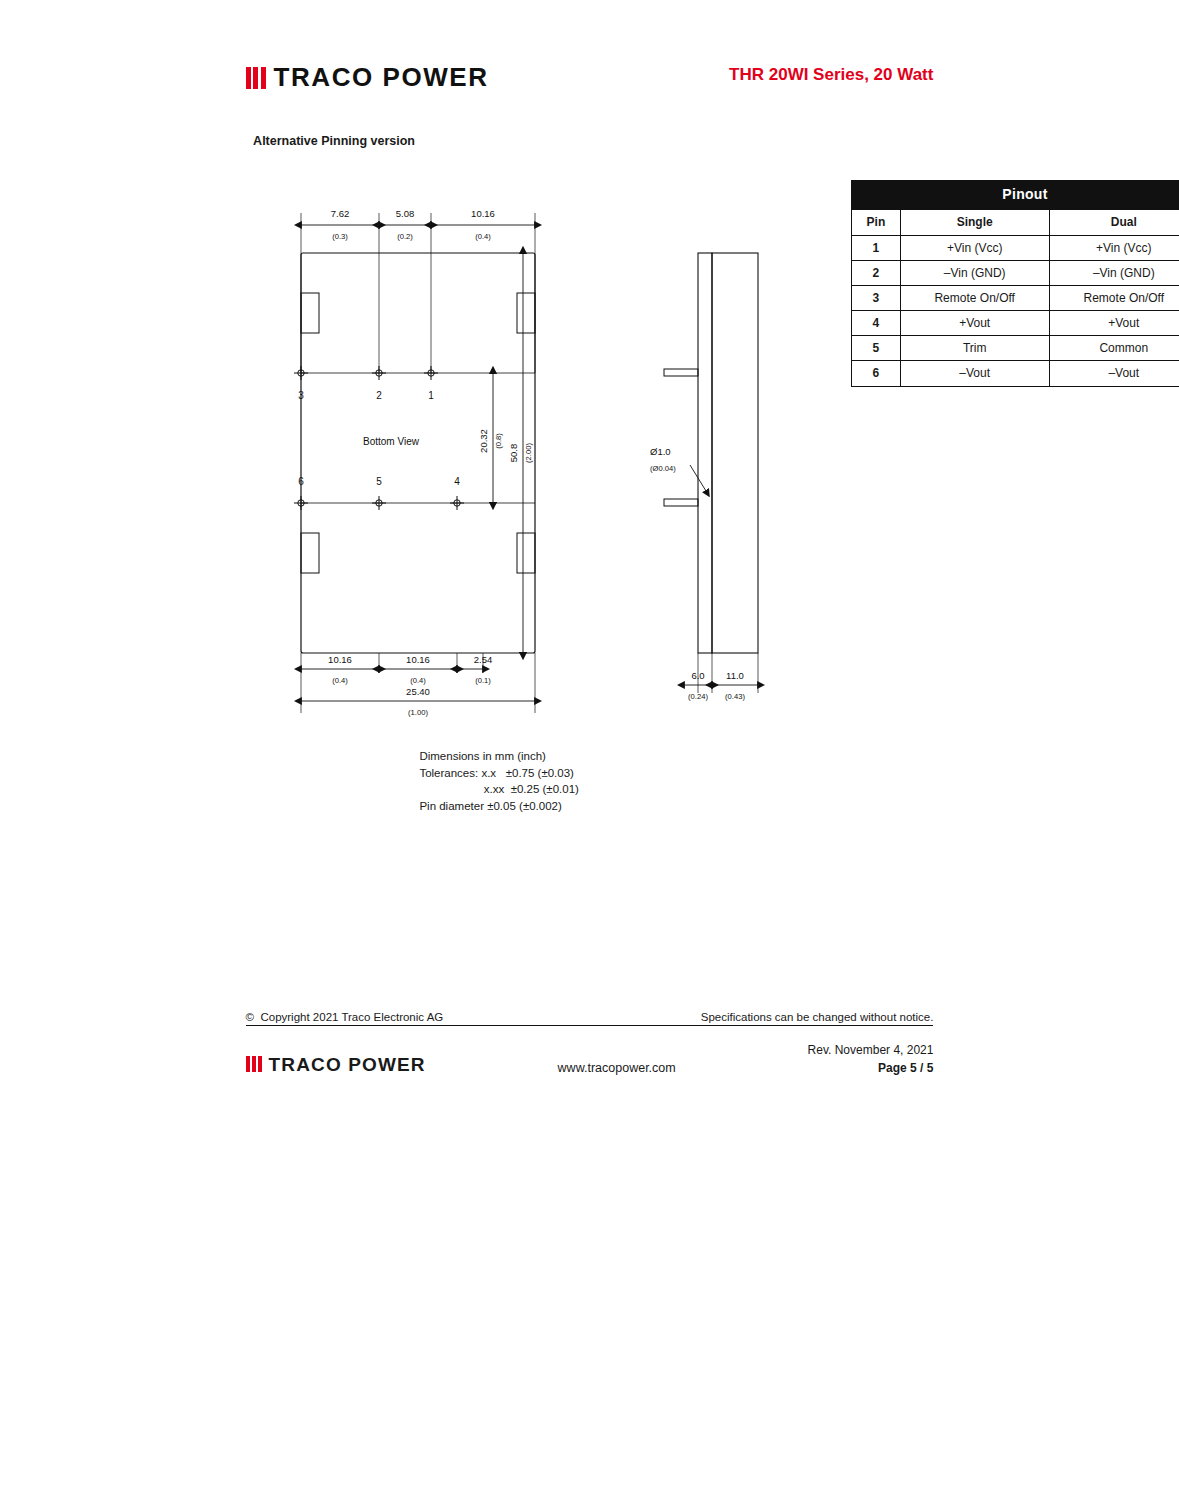TRACO POWER
THR 20WI Series, 20 Watt
Alternative Pinning version
7.62 (0.3) 5.08 (0.2) 10.16 (0.4) 3 2 1 Bottom View 6 5 4 20.32 (0.8) 50.8 (2.00) 10.16 (0.4) 10.16 (0.4) 2.54 (0.1) 25.40 (1.00) Ø1.0 (Ø0.04) 6.0 (0.24) 11.0 (0.43)
Pinout
| Pin | Single | Dual |
| --- | --- | --- |
| 1 | +Vin (Vcc) | +Vin (Vcc) |
| 2 | –Vin (GND) | –Vin (GND) |
| 3 | Remote On/Off | Remote On/Off |
| 4 | +Vout | +Vout |
| 5 | Trim | Common |
| 6 | –Vout | –Vout |
Dimensions in mm (inch)
Tolerances: x.x ±0.75 (±0.03)
x.xx ±0.25 (±0.01)
Pin diameter ±0.05 (±0.002)
© Copyright 2021 Traco Electronic AG
Specifications can be changed without notice.
TRACO POWER
www.tracopower.com
Rev. November 4, 2021
Page 5 / 5